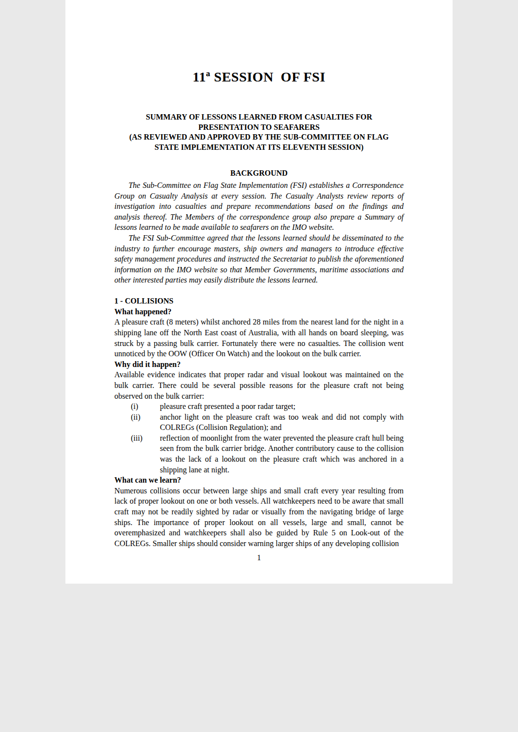11ª SESSION OF FSI
SUMMARY OF LESSONS LEARNED FROM CASUALTIES FOR
PRESENTATION TO SEAFARERS
(AS REVIEWED AND APPROVED BY THE SUB-COMMITTEE ON FLAG
STATE IMPLEMENTATION AT ITS ELEVENTH SESSION)
BACKGROUND
The Sub-Committee on Flag State Implementation (FSI) establishes a Correspondence Group on Casualty Analysis at every session. The Casualty Analysts review reports of investigation into casualties and prepare recommendations based on the findings and analysis thereof. The Members of the correspondence group also prepare a Summary of lessons learned to be made available to seafarers on the IMO website.
The FSI Sub-Committee agreed that the lessons learned should be disseminated to the industry to further encourage masters, ship owners and managers to introduce effective safety management procedures and instructed the Secretariat to publish the aforementioned information on the IMO website so that Member Governments, maritime associations and other interested parties may easily distribute the lessons learned.
1 - COLLISIONS
What happened?
A pleasure craft (8 meters) whilst anchored 28 miles from the nearest land for the night in a shipping lane off the North East coast of Australia, with all hands on board sleeping, was struck by a passing bulk carrier. Fortunately there were no casualties. The collision went unnoticed by the OOW (Officer On Watch) and the lookout on the bulk carrier.
Why did it happen?
Available evidence indicates that proper radar and visual lookout was maintained on the bulk carrier. There could be several possible reasons for the pleasure craft not being observed on the bulk carrier:
(i) pleasure craft presented a poor radar target;
(ii) anchor light on the pleasure craft was too weak and did not comply with COLREGs (Collision Regulation); and
(iii) reflection of moonlight from the water prevented the pleasure craft hull being seen from the bulk carrier bridge. Another contributory cause to the collision was the lack of a lookout on the pleasure craft which was anchored in a shipping lane at night.
What can we learn?
Numerous collisions occur between large ships and small craft every year resulting from lack of proper lookout on one or both vessels. All watchkeepers need to be aware that small craft may not be readily sighted by radar or visually from the navigating bridge of large ships. The importance of proper lookout on all vessels, large and small, cannot be overemphasized and watchkeepers shall also be guided by Rule 5 on Look-out of the COLREGs. Smaller ships should consider warning larger ships of any developing collision
1